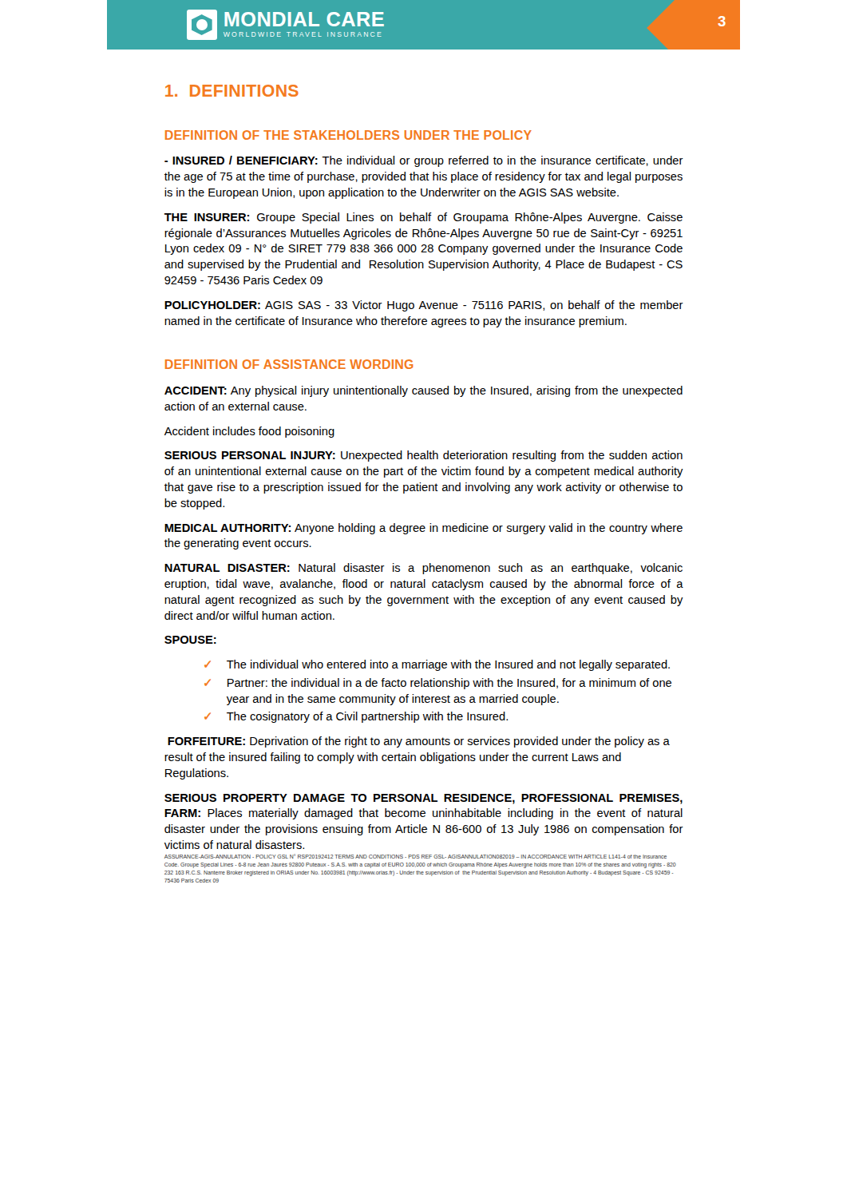MONDIAL CARE
WORLDWIDE TRAVEL INSURANCE
3
1. DEFINITIONS
DEFINITION OF THE STAKEHOLDERS UNDER THE POLICY
- INSURED / BENEFICIARY: The individual or group referred to in the insurance certificate, under the age of 75 at the time of purchase, provided that his place of residency for tax and legal purposes is in the European Union, upon application to the Underwriter on the AGIS SAS website.
THE INSURER: Groupe Special Lines on behalf of Groupama Rhône-Alpes Auvergne. Caisse régionale d’Assurances Mutuelles Agricoles de Rhône-Alpes Auvergne 50 rue de Saint-Cyr - 69251 Lyon cedex 09 - N° de SIRET 779 838 366 000 28 Company governed under the Insurance Code and supervised by the Prudential and Resolution Supervision Authority, 4 Place de Budapest - CS 92459 - 75436 Paris Cedex 09
POLICYHOLDER: AGIS SAS - 33 Victor Hugo Avenue - 75116 PARIS, on behalf of the member named in the certificate of Insurance who therefore agrees to pay the insurance premium.
DEFINITION OF ASSISTANCE WORDING
ACCIDENT: Any physical injury unintentionally caused by the Insured, arising from the unexpected action of an external cause.
Accident includes food poisoning
SERIOUS PERSONAL INJURY: Unexpected health deterioration resulting from the sudden action of an unintentional external cause on the part of the victim found by a competent medical authority that gave rise to a prescription issued for the patient and involving any work activity or otherwise to be stopped.
MEDICAL AUTHORITY: Anyone holding a degree in medicine or surgery valid in the country where the generating event occurs.
NATURAL DISASTER: Natural disaster is a phenomenon such as an earthquake, volcanic eruption, tidal wave, avalanche, flood or natural cataclysm caused by the abnormal force of a natural agent recognized as such by the government with the exception of any event caused by direct and/or wilful human action.
SPOUSE:
The individual who entered into a marriage with the Insured and not legally separated.
Partner: the individual in a de facto relationship with the Insured, for a minimum of one year and in the same community of interest as a married couple.
The cosignatory of a Civil partnership with the Insured.
FORFEITURE: Deprivation of the right to any amounts or services provided under the policy as a result of the insured failing to comply with certain obligations under the current Laws and Regulations.
SERIOUS PROPERTY DAMAGE TO PERSONAL RESIDENCE, PROFESSIONAL PREMISES, FARM: Places materially damaged that become uninhabitable including in the event of natural disaster under the provisions ensuing from Article N 86-600 of 13 July 1986 on compensation for victims of natural disasters.
ASSURANCE-AGIS-ANNULATION - POLICY GSL N° RSP20192412 TERMS AND CONDITIONS - PDS REF GSL- AGISANNULATION082019 – IN ACCORDANCE WITH ARTICLE L141-4 of the Insurance Code. Groupe Special Lines - 6-8 rue Jean Jaurès 92800 Puteaux - S.A.S. with a capital of EURO 100,000 of which Groupama Rhône Alpes Auvergne holds more than 10% of the shares and voting rights - 820 232 163 R.C.S. Nanterre Broker registered in ORIAS under No. 16003981 (http://www.orias.fr) - Under the supervision of the Prudential Supervision and Resolution Authority - 4 Budapest Square - CS 92459 - 75436 Paris Cedex 09